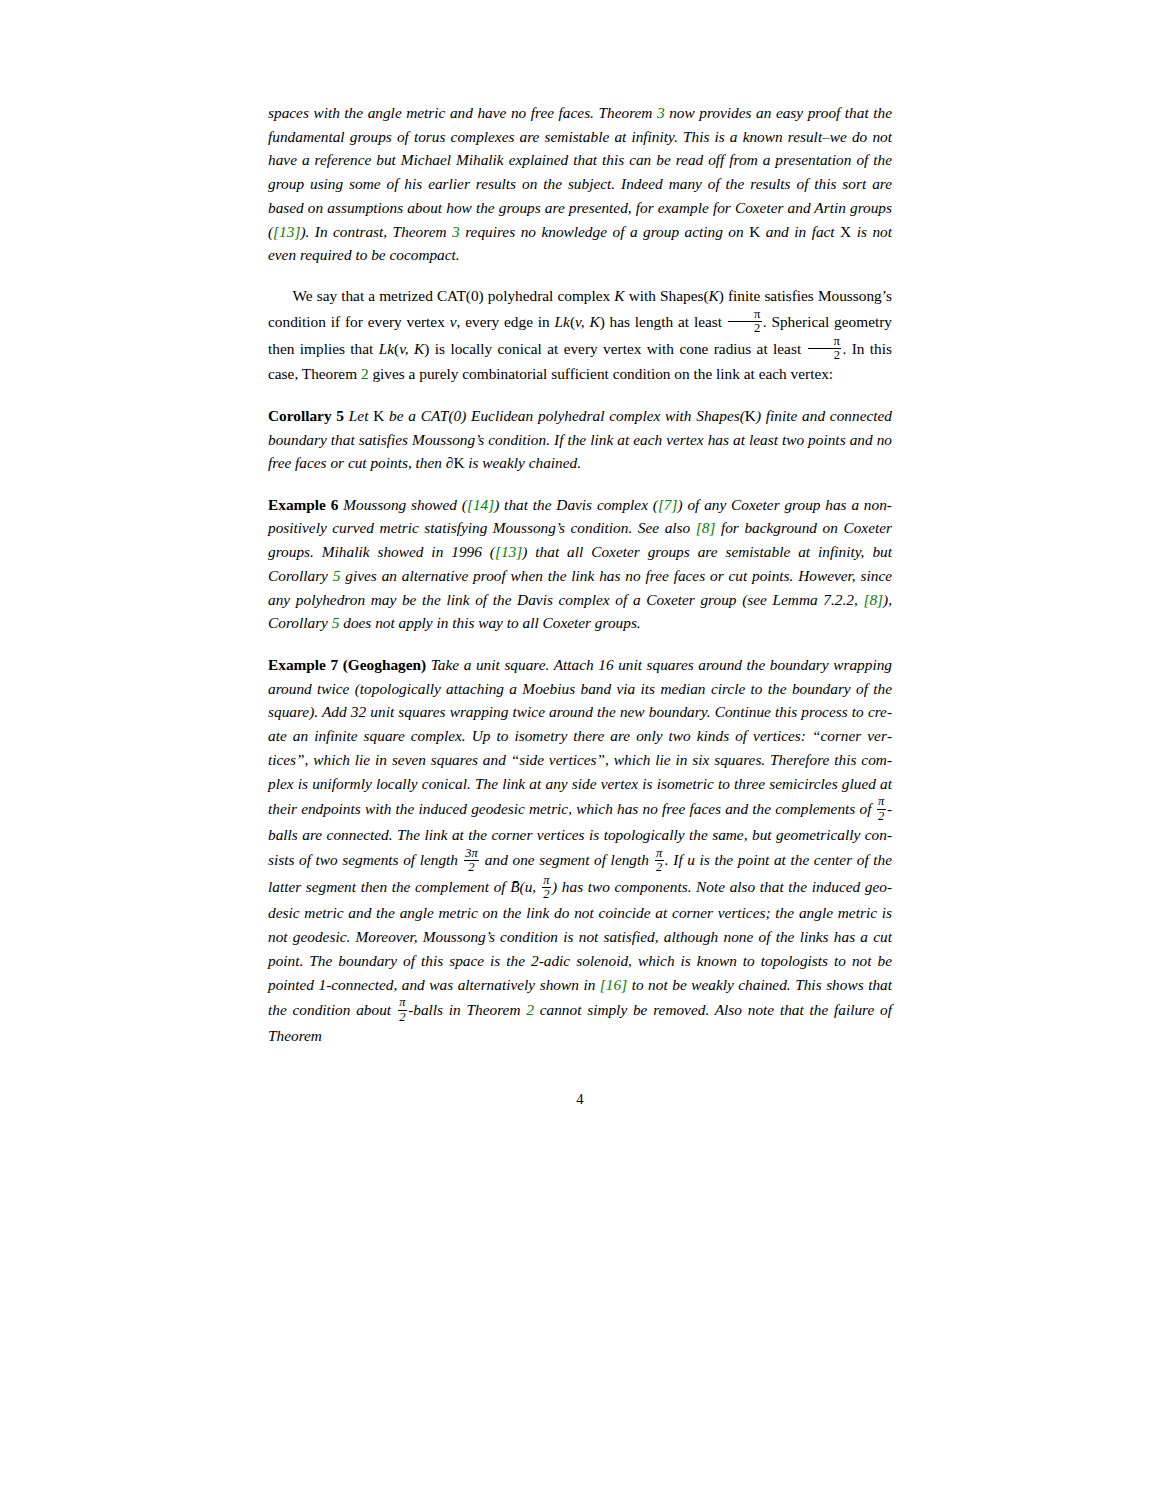spaces with the angle metric and have no free faces. Theorem 3 now provides an easy proof that the fundamental groups of torus complexes are semistable at infinity. This is a known result–we do not have a reference but Michael Mihalik explained that this can be read off from a presentation of the group using some of his earlier results on the subject. Indeed many of the results of this sort are based on assumptions about how the groups are presented, for example for Coxeter and Artin groups ([13]). In contrast, Theorem 3 requires no knowledge of a group acting on K and in fact X is not even required to be cocompact.
We say that a metrized CAT(0) polyhedral complex K with Shapes(K) finite satisfies Moussong’s condition if for every vertex v, every edge in Lk(v, K) has length at least π 2. Spherical geometry then implies that Lk(v, K) is locally conical at every vertex with cone radius at least π 2. In this case, Theorem 2 gives a purely combinatorial sufficient condition on the link at each vertex:
Corollary 5 Let K be a CAT(0) Euclidean polyhedral complex with Shapes(K) finite and connected boundary that satisfies Moussong’s condition. If the link at each vertex has at least two points and no free faces or cut points, then ∂K is weakly chained.
Example 6 Moussong showed ([14]) that the Davis complex ([7]) of any Coxeter group has a non-positively curved metric statisfying Moussong’s condition. See also [8] for background on Coxeter groups. Mihalik showed in 1996 ([13]) that all Coxeter groups are semistable at infinity, but Corollary 5 gives an alternative proof when the link has no free faces or cut points. However, since any polyhedron may be the link of the Davis complex of a Coxeter group (see Lemma 7.2.2, [8]), Corollary 5 does not apply in this way to all Coxeter groups.
Example 7 (Geoghagen) Take a unit square. Attach 16 unit squares around the boundary wrapping around twice (topologically attaching a Moebius band via its median circle to the boundary of the square). Add 32 unit squares wrapping twice around the new boundary. Continue this process to create an infinite square complex. Up to isometry there are only two kinds of vertices: “corner vertices”, which lie in seven squares and “side vertices”, which lie in six squares. Therefore this complex is uniformly locally conical. The link at any side vertex is isometric to three semicircles glued at their endpoints with the induced geodesic metric, which has no free faces and the complements of π 2-balls are connected. The link at the corner vertices is topologically the same, but geometrically consists of two segments of length 3π 2 and one segment of length π 2. If u is the point at the center of the latter segment then the complement of B̄(u, π 2) has two components. Note also that the induced geodesic metric and the angle metric on the link do not coincide at corner vertices; the angle metric is not geodesic. Moreover, Moussong’s condition is not satisfied, although none of the links has a cut point. The boundary of this space is the 2-adic solenoid, which is known to topologists to not be pointed 1-connected, and was alternatively shown in [16] to not be weakly chained. This shows that the condition about π 2-balls in Theorem 2 cannot simply be removed. Also note that the failure of Theorem
4